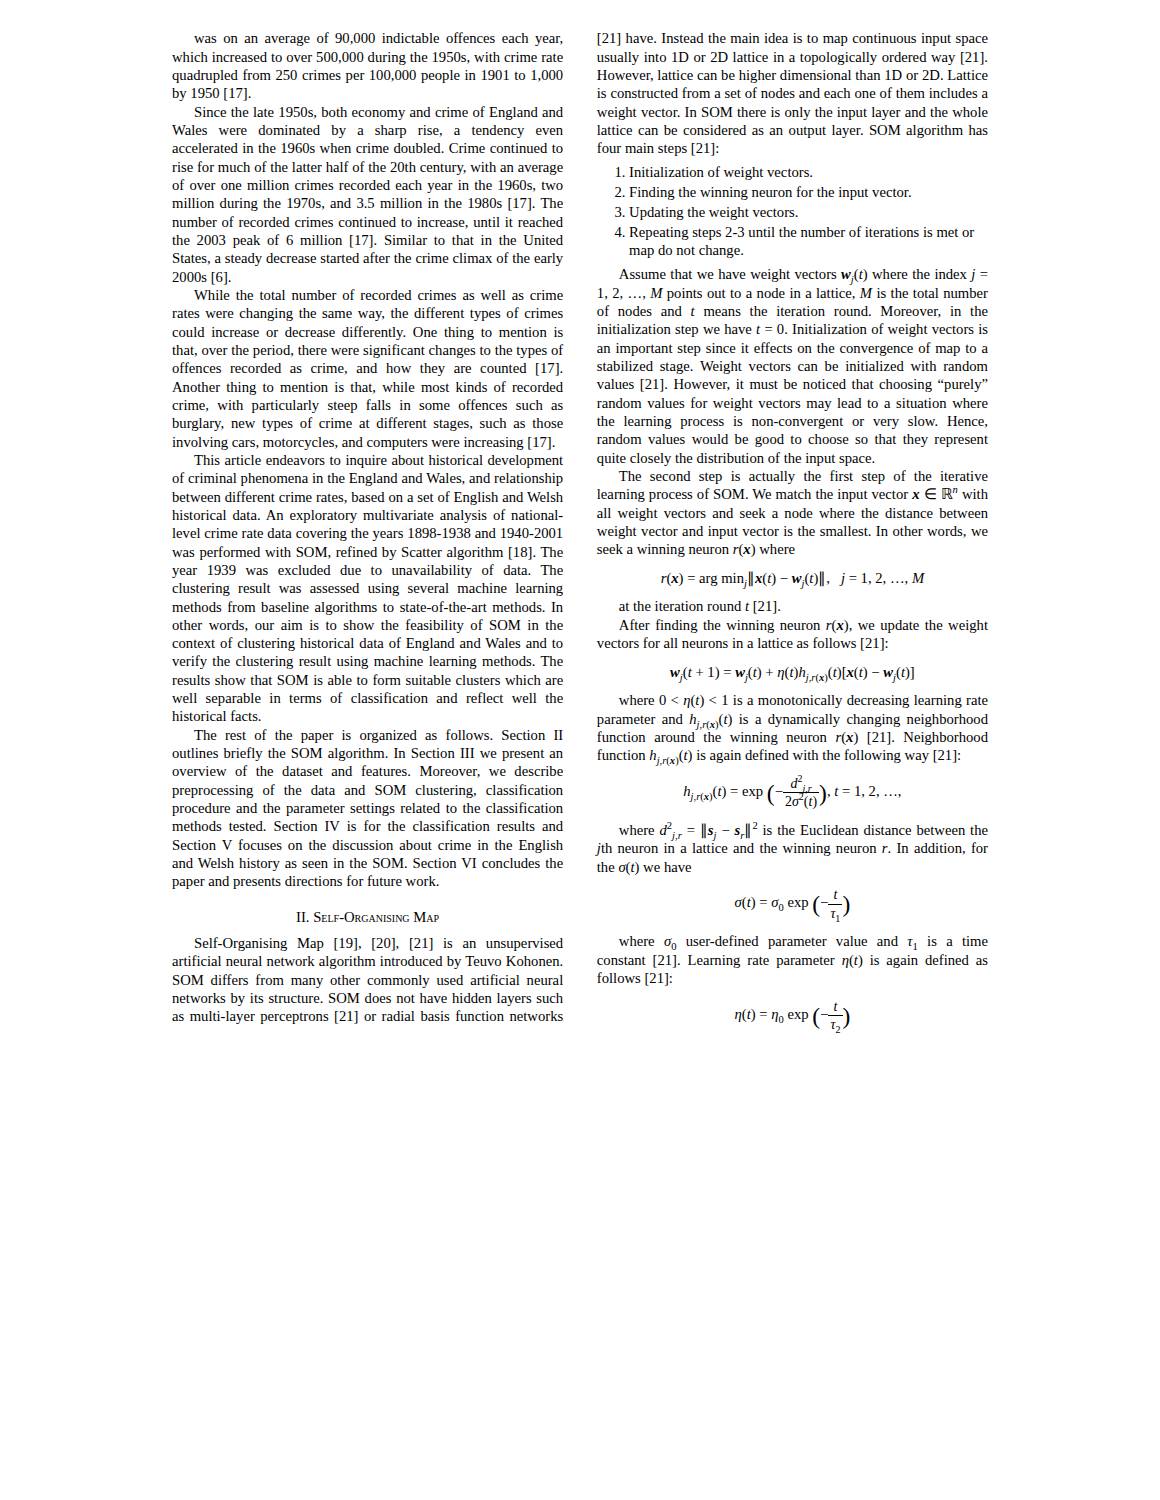was on an average of 90,000 indictable offences each year, which increased to over 500,000 during the 1950s, with crime rate quadrupled from 250 crimes per 100,000 people in 1901 to 1,000 by 1950 [17].
Since the late 1950s, both economy and crime of England and Wales were dominated by a sharp rise, a tendency even accelerated in the 1960s when crime doubled. Crime continued to rise for much of the latter half of the 20th century, with an average of over one million crimes recorded each year in the 1960s, two million during the 1970s, and 3.5 million in the 1980s [17]. The number of recorded crimes continued to increase, until it reached the 2003 peak of 6 million [17]. Similar to that in the United States, a steady decrease started after the crime climax of the early 2000s [6].
While the total number of recorded crimes as well as crime rates were changing the same way, the different types of crimes could increase or decrease differently. One thing to mention is that, over the period, there were significant changes to the types of offences recorded as crime, and how they are counted [17]. Another thing to mention is that, while most kinds of recorded crime, with particularly steep falls in some offences such as burglary, new types of crime at different stages, such as those involving cars, motorcycles, and computers were increasing [17].
This article endeavors to inquire about historical development of criminal phenomena in the England and Wales, and relationship between different crime rates, based on a set of English and Welsh historical data. An exploratory multivariate analysis of national-level crime rate data covering the years 1898-1938 and 1940-2001 was performed with SOM, refined by Scatter algorithm [18]. The year 1939 was excluded due to unavailability of data. The clustering result was assessed using several machine learning methods from baseline algorithms to state-of-the-art methods. In other words, our aim is to show the feasibility of SOM in the context of clustering historical data of England and Wales and to verify the clustering result using machine learning methods. The results show that SOM is able to form suitable clusters which are well separable in terms of classification and reflect well the historical facts.
The rest of the paper is organized as follows. Section II outlines briefly the SOM algorithm. In Section III we present an overview of the dataset and features. Moreover, we describe preprocessing of the data and SOM clustering, classification procedure and the parameter settings related to the classification methods tested. Section IV is for the classification results and Section V focuses on the discussion about crime in the English and Welsh history as seen in the SOM. Section VI concludes the paper and presents directions for future work.
II. Self-Organising Map
Self-Organising Map [19], [20], [21] is an unsupervised artificial neural network algorithm introduced by Teuvo Kohonen. SOM differs from many other commonly used artificial neural networks by its structure. SOM does not have hidden layers such as multi-layer perceptrons [21] or radial basis function networks [21] have. Instead the main idea is to map continuous input space usually into 1D or 2D lattice in a topologically ordered way [21]. However, lattice can be higher dimensional than 1D or 2D. Lattice is constructed from a set of nodes and each one of them includes a weight vector. In SOM there is only the input layer and the whole lattice can be considered as an output layer. SOM algorithm has four main steps [21]:
Initialization of weight vectors.
Finding the winning neuron for the input vector.
Updating the weight vectors.
Repeating steps 2-3 until the number of iterations is met or map do not change.
Assume that we have weight vectors wj(t) where the index j = 1, 2, …, M points out to a node in a lattice, M is the total number of nodes and t means the iteration round. Moreover, in the initialization step we have t = 0. Initialization of weight vectors is an important step since it effects on the convergence of map to a stabilized stage. Weight vectors can be initialized with random values [21]. However, it must be noticed that choosing “purely” random values for weight vectors may lead to a situation where the learning process is non-convergent or very slow. Hence, random values would be good to choose so that they represent quite closely the distribution of the input space.
The second step is actually the first step of the iterative learning process of SOM. We match the input vector x ∈ ℝn with all weight vectors and seek a node where the distance between weight vector and input vector is the smallest. In other words, we seek a winning neuron r(x) where
r(x) = arg minj∥x(t) − wj(t)∥, j = 1, 2, …, M
at the iteration round t [21].
After finding the winning neuron r(x), we update the weight vectors for all neurons in a lattice as follows [21]:
wj(t + 1) = wj(t) + η(t)hj,r(x)(t)[x(t) − wj(t)]
where 0 < η(t) < 1 is a monotonically decreasing learning rate parameter and hj,r(x)(t) is a dynamically changing neighborhood function around the winning neuron r(x) [21]. Neighborhood function hj,r(x)(t) is again defined with the following way [21]:
hj,r(x)(t) = exp (−d2j,r 2σ2(t)), t = 1, 2, …,
where d2j,r = ∥sj − sr∥2 is the Euclidean distance between the jth neuron in a lattice and the winning neuron r. In addition, for the σ(t) we have
σ(t) = σ0 exp (−tτ1)
where σ0 user-defined parameter value and τ1 is a time constant [21]. Learning rate parameter η(t) is again defined as follows [21]:
η(t) = η0 exp (−tτ2)